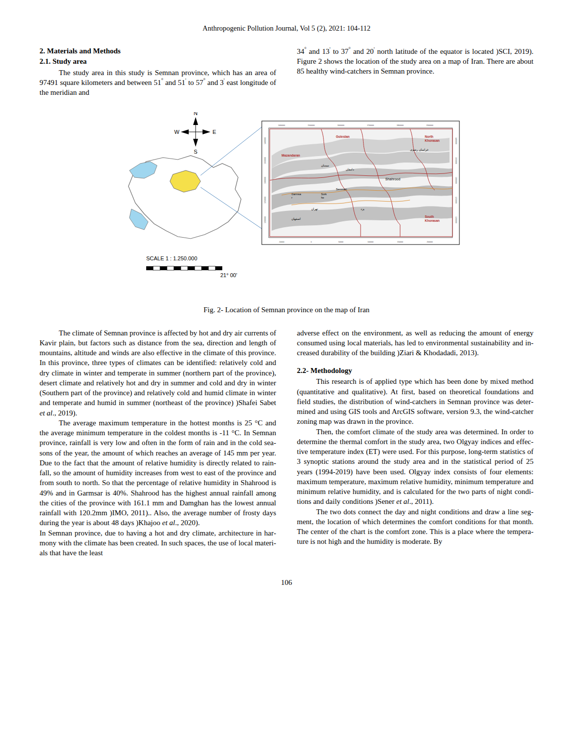Anthropogenic Pollution Journal, Vol 5 (2), 2021: 104-112
2. Materials and Methods
2.1. Study area
The study area in this study is Semnan province, which has an area of 97491 square kilometers and between 51° and 51' to 57° and 3' east longitude of the meridian and
34° and 13' to 37° and 20' north latitude of the equator is located )SCI, 2019). Figure 2 shows the location of the study area on a map of Iran. There are about 85 healthy wind-catchers in Semnan province.
N S W E SCALE 1 : 1.250.000 21° 00' 1400000 1500000 1600000 1700000 1800000 1900000 -50000 0 50000 100000 150000 200000 1400000 1350000 1300000 1250000 1200000 1400000 1350000 1300000 1250000 1200000 Golestan North Khorasan Mazandaran South Khorasan Shahrood Semnan Sork he Garmsa r دامغان سمنان خراسان رضوی اصفهان تهران یزد
Fig. 2- Location of Semnan province on the map of Iran
The climate of Semnan province is affected by hot and dry air currents of Kavir plain, but factors such as distance from the sea, direction and length of mountains, altitude and winds are also effective in the climate of this province. In this province, three types of climates can be identified: relatively cold and dry climate in winter and temperate in summer (northern part of the province), desert climate and relatively hot and dry in summer and cold and dry in winter (Southern part of the province) and relatively cold and humid climate in winter and temperate and humid in summer (northeast of the province) )Shafei Sabet et al., 2019).
The average maximum temperature in the hottest months is 25 °C and the average minimum temperature in the coldest months is -11 °C. In Semnan province, rainfall is very low and often in the form of rain and in the cold seasons of the year, the amount of which reaches an average of 145 mm per year. Due to the fact that the amount of relative humidity is directly related to rainfall, so the amount of humidity increases from west to east of the province and from south to north. So that the percentage of relative humidity in Shahrood is 49% and in Garmsar is 40%. Shahrood has the highest annual rainfall among the cities of the province with 161.1 mm and Damghan has the lowest annual rainfall with 120.2mm )IMO, 2011).. Also, the average number of frosty days during the year is about 48 days )Khajoo et al., 2020).
In Semnan province, due to having a hot and dry climate, architecture in harmony with the climate has been created. In such spaces, the use of local materials that have the least
adverse effect on the environment, as well as reducing the amount of energy consumed using local materials, has led to environmental sustainability and increased durability of the building )Ziari & Khodadadi, 2013).
2.2- Methodology
This research is of applied type which has been done by mixed method (quantitative and qualitative). At first, based on theoretical foundations and field studies, the distribution of wind-catchers in Semnan province was determined and using GIS tools and ArcGIS software, version 9.3, the wind-catcher zoning map was drawn in the province.
Then, the comfort climate of the study area was determined. In order to determine the thermal comfort in the study area, two Olgyay indices and effective temperature index (ET) were used. For this purpose, long-term statistics of 3 synoptic stations around the study area and in the statistical period of 25 years (1994-2019) have been used. Olgyay index consists of four elements: maximum temperature, maximum relative humidity, minimum temperature and minimum relative humidity, and is calculated for the two parts of night conditions and daily conditions )Sener et al., 2011).
The two dots connect the day and night conditions and draw a line segment, the location of which determines the comfort conditions for that month. The center of the chart is the comfort zone. This is a place where the temperature is not high and the humidity is moderate. By
106